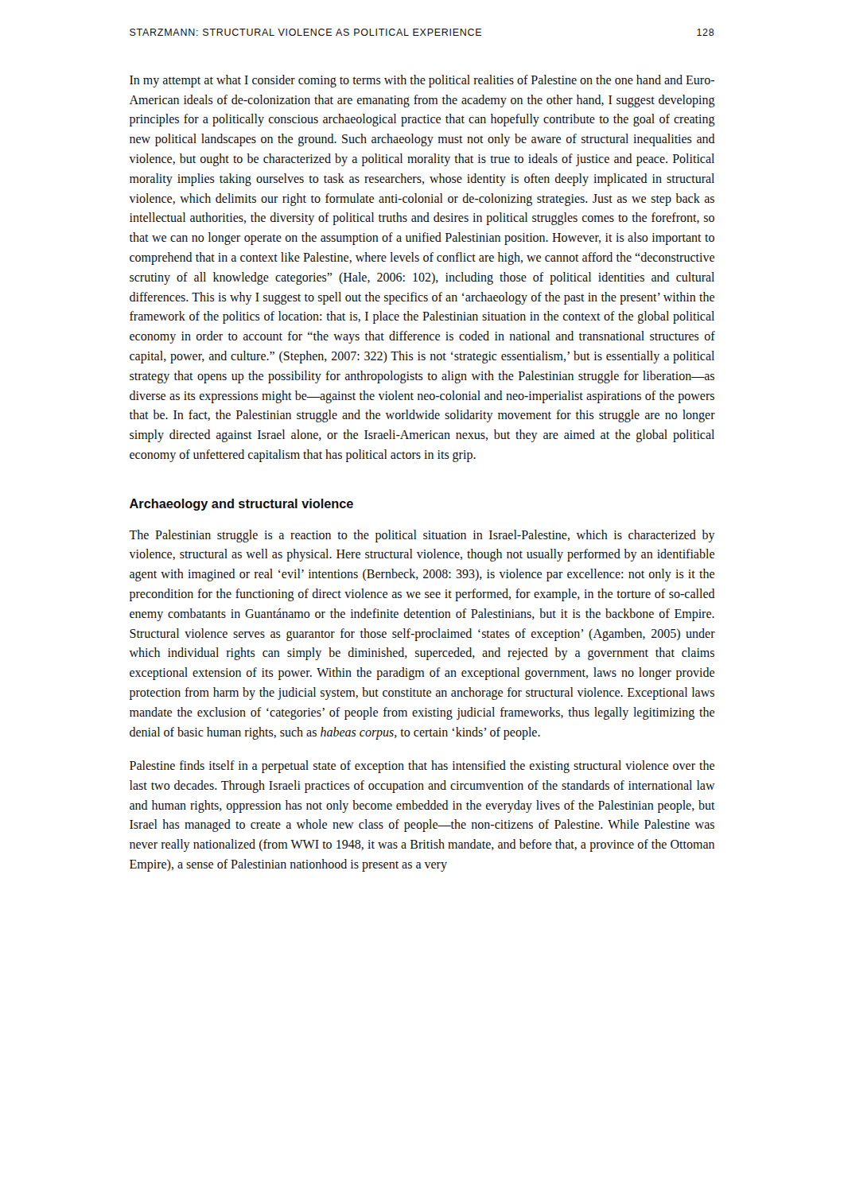Starzmann: Structural Violence as Political Experience 128
In my attempt at what I consider coming to terms with the political realities of Palestine on the one hand and Euro-American ideals of de-colonization that are emanating from the academy on the other hand, I suggest developing principles for a politically conscious archaeological practice that can hopefully contribute to the goal of creating new political landscapes on the ground. Such archaeology must not only be aware of structural inequalities and violence, but ought to be characterized by a political morality that is true to ideals of justice and peace. Political morality implies taking ourselves to task as researchers, whose identity is often deeply implicated in structural violence, which delimits our right to formulate anti-colonial or de-colonizing strategies. Just as we step back as intellectual authorities, the diversity of political truths and desires in political struggles comes to the forefront, so that we can no longer operate on the assumption of a unified Palestinian position. However, it is also important to comprehend that in a context like Palestine, where levels of conflict are high, we cannot afford the “deconstructive scrutiny of all knowledge categories” (Hale, 2006: 102), including those of political identities and cultural differences. This is why I suggest to spell out the specifics of an ‘archaeology of the past in the present’ within the framework of the politics of location: that is, I place the Palestinian situation in the context of the global political economy in order to account for “the ways that difference is coded in national and transnational structures of capital, power, and culture.” (Stephen, 2007: 322) This is not ‘strategic essentialism,’ but is essentially a political strategy that opens up the possibility for anthropologists to align with the Palestinian struggle for liberation—as diverse as its expressions might be—against the violent neo-colonial and neo-imperialist aspirations of the powers that be. In fact, the Palestinian struggle and the worldwide solidarity movement for this struggle are no longer simply directed against Israel alone, or the Israeli-American nexus, but they are aimed at the global political economy of unfettered capitalism that has political actors in its grip.
Archaeology and structural violence
The Palestinian struggle is a reaction to the political situation in Israel-Palestine, which is characterized by violence, structural as well as physical. Here structural violence, though not usually performed by an identifiable agent with imagined or real ‘evil’ intentions (Bernbeck, 2008: 393), is violence par excellence: not only is it the precondition for the functioning of direct violence as we see it performed, for example, in the torture of so-called enemy combatants in Guantánamo or the indefinite detention of Palestinians, but it is the backbone of Empire. Structural violence serves as guarantor for those self-proclaimed ‘states of exception’ (Agamben, 2005) under which individual rights can simply be diminished, superceded, and rejected by a government that claims exceptional extension of its power. Within the paradigm of an exceptional government, laws no longer provide protection from harm by the judicial system, but constitute an anchorage for structural violence. Exceptional laws mandate the exclusion of ‘categories’ of people from existing judicial frameworks, thus legally legitimizing the denial of basic human rights, such as habeas corpus, to certain ‘kinds’ of people.
Palestine finds itself in a perpetual state of exception that has intensified the existing structural violence over the last two decades. Through Israeli practices of occupation and circumvention of the standards of international law and human rights, oppression has not only become embedded in the everyday lives of the Palestinian people, but Israel has managed to create a whole new class of people—the non-citizens of Palestine. While Palestine was never really nationalized (from WWI to 1948, it was a British mandate, and before that, a province of the Ottoman Empire), a sense of Palestinian nationhood is present as a very